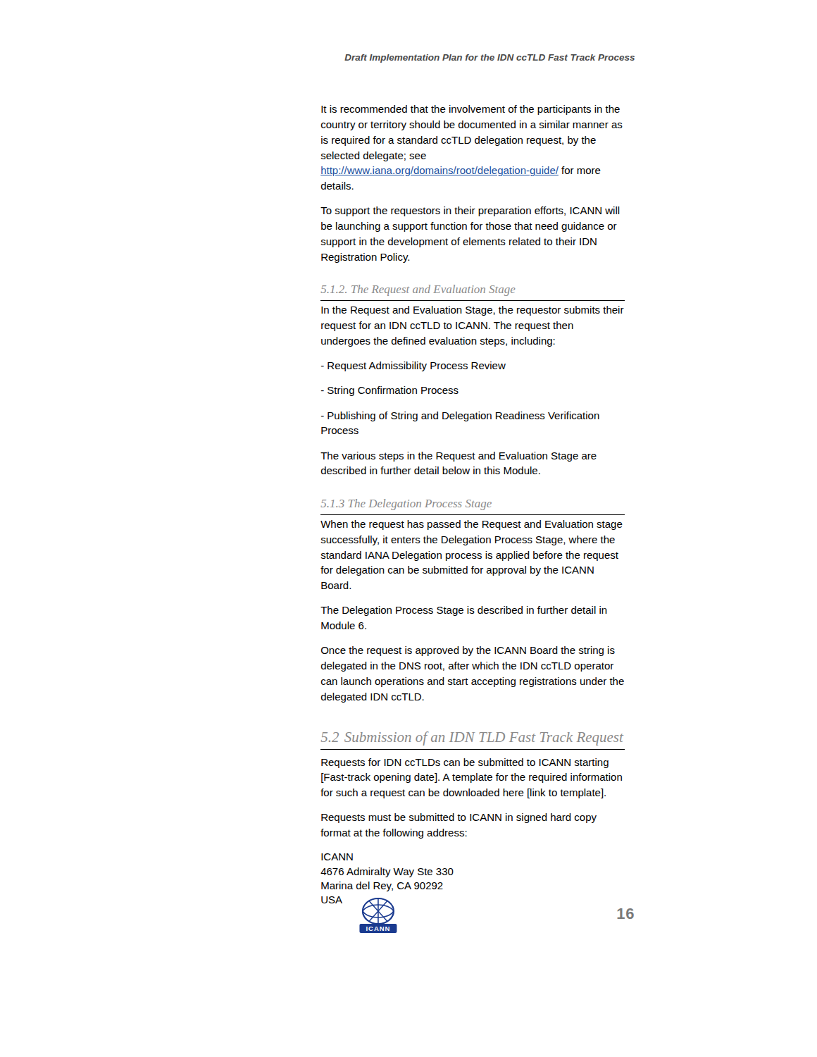Draft Implementation Plan for the IDN ccTLD Fast Track Process
It is recommended that the involvement of the participants in the country or territory should be documented in a similar manner as is required for a standard ccTLD delegation request, by the selected delegate; see http://www.iana.org/domains/root/delegation-guide/ for more details.
To support the requestors in their preparation efforts, ICANN will be launching a support function for those that need guidance or support in the development of elements related to their IDN Registration Policy.
5.1.2. The Request and Evaluation Stage
In the Request and Evaluation Stage, the requestor submits their request for an IDN ccTLD to ICANN. The request then undergoes the defined evaluation steps, including:
- Request Admissibility Process Review
- String Confirmation Process
- Publishing of String and Delegation Readiness Verification Process
The various steps in the Request and Evaluation Stage are described in further detail below in this Module.
5.1.3 The Delegation Process Stage
When the request has passed the Request and Evaluation stage successfully, it enters the Delegation Process Stage, where the standard IANA Delegation process is applied before the request for delegation can be submitted for approval by the ICANN Board.
The Delegation Process Stage is described in further detail in Module 6.
Once the request is approved by the ICANN Board the string is delegated in the DNS root, after which the IDN ccTLD operator can launch operations and start accepting registrations under the delegated IDN ccTLD.
5.2 Submission of an IDN TLD Fast Track Request
Requests for IDN ccTLDs can be submitted to ICANN starting [Fast-track opening date]. A template for the required information for such a request can be downloaded here [link to template].
Requests must be submitted to ICANN in signed hard copy format at the following address:
ICANN
4676 Admiralty Way Ste 330
Marina del Rey, CA 90292
USA
ICANN
16